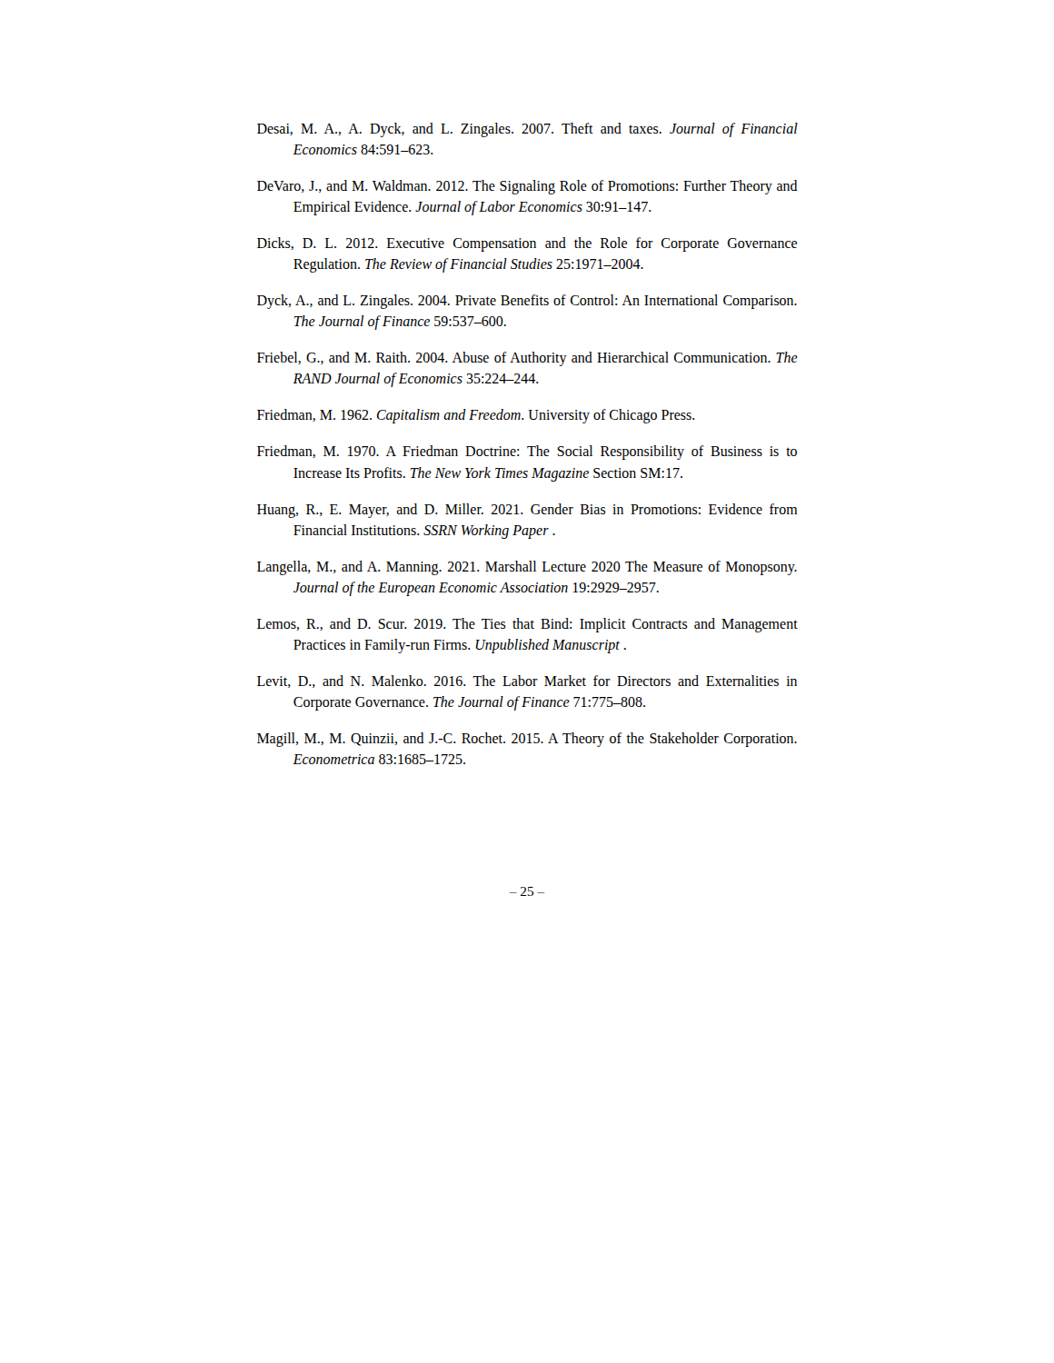Desai, M. A., A. Dyck, and L. Zingales. 2007. Theft and taxes. Journal of Financial Economics 84:591–623.
DeVaro, J., and M. Waldman. 2012. The Signaling Role of Promotions: Further Theory and Empirical Evidence. Journal of Labor Economics 30:91–147.
Dicks, D. L. 2012. Executive Compensation and the Role for Corporate Governance Regulation. The Review of Financial Studies 25:1971–2004.
Dyck, A., and L. Zingales. 2004. Private Benefits of Control: An International Comparison. The Journal of Finance 59:537–600.
Friebel, G., and M. Raith. 2004. Abuse of Authority and Hierarchical Communication. The RAND Journal of Economics 35:224–244.
Friedman, M. 1962. Capitalism and Freedom. University of Chicago Press.
Friedman, M. 1970. A Friedman Doctrine: The Social Responsibility of Business is to Increase Its Profits. The New York Times Magazine Section SM:17.
Huang, R., E. Mayer, and D. Miller. 2021. Gender Bias in Promotions: Evidence from Financial Institutions. SSRN Working Paper .
Langella, M., and A. Manning. 2021. Marshall Lecture 2020 The Measure of Monopsony. Journal of the European Economic Association 19:2929–2957.
Lemos, R., and D. Scur. 2019. The Ties that Bind: Implicit Contracts and Management Practices in Family-run Firms. Unpublished Manuscript .
Levit, D., and N. Malenko. 2016. The Labor Market for Directors and Externalities in Corporate Governance. The Journal of Finance 71:775–808.
Magill, M., M. Quinzii, and J.-C. Rochet. 2015. A Theory of the Stakeholder Corporation. Econometrica 83:1685–1725.
– 25 –